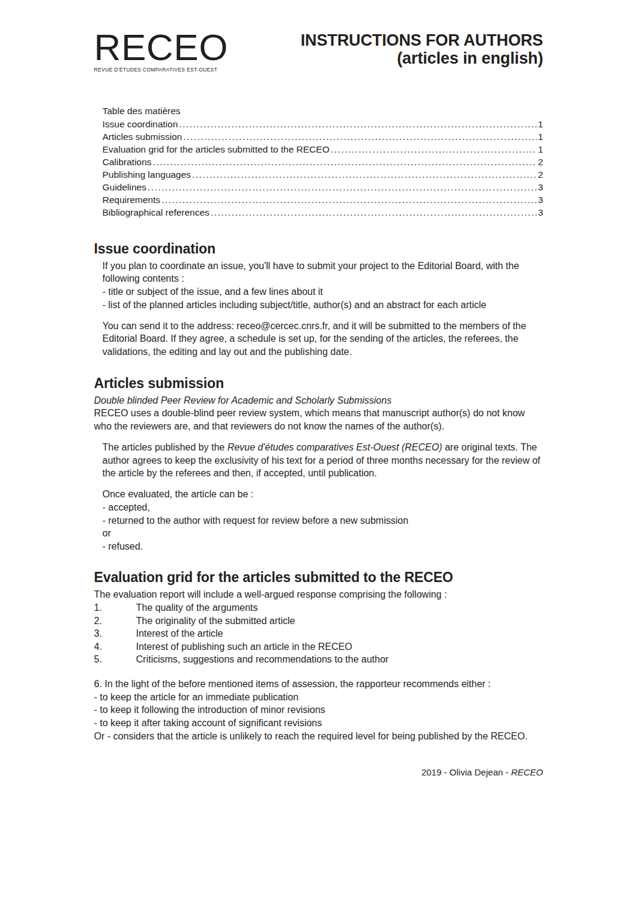RECEO REVUE D'ÉTUDES COMPARATIVES EST-OUEST
INSTRUCTIONS FOR AUTHORS(articles in english)
Table des matières
Issue coordination........................................................................................................................... 1
Articles submission......................................................................................................................... 1
Evaluation grid for the articles submitted to the RECEO........................................................... 1
Calibrations..................................................................................................................................... 2
Publishing languages..................................................................................................................... 2
Guidelines....................................................................................................................................... 3
Requirements................................................................................................................................. 3
Bibliographical references............................................................................................................. 3
Issue coordination
If you plan to coordinate an issue, you'll have to submit your project to the Editorial Board, with the following contents :
- title or subject of the issue, and a few lines about it
- list of the planned articles including subject/title, author(s) and an abstract for each article
You can send it to the address: receo@cercec.cnrs.fr, and it will be submitted to the members of the Editorial Board. If they agree, a schedule is set up, for the sending of the articles, the referees, the validations, the editing and lay out and the publishing date.
Articles submission
Double blinded Peer Review for Academic and Scholarly Submissions
RECEO uses a double-blind peer review system, which means that manuscript author(s) do not know who the reviewers are, and that reviewers do not know the names of the author(s).
The articles published by the Revue d'études comparatives Est-Ouest (RECEO) are original texts. The author agrees to keep the exclusivity of his text for a period of three months necessary for the review of the article by the referees and then, if accepted, until publication.
Once evaluated, the article can be :
- accepted,
- returned to the author with request for review before a new submission
or
- refused.
Evaluation grid for the articles submitted to the RECEO
The evaluation report will include a well-argued response comprising the following :
The quality of the arguments
The originality of the submitted article
Interest of the article
Interest of publishing such an article in the RECEO
Criticisms, suggestions and recommendations to the author
6. In the light of the before mentioned items of assession, the rapporteur recommends either :
- to keep the article for an immediate publication
- to keep it following the introduction of minor revisions
- to keep it after taking account of significant revisions
Or - considers that the article is unlikely to reach the required level for being published by the RECEO.
2019 - Olivia Dejean - RECEO